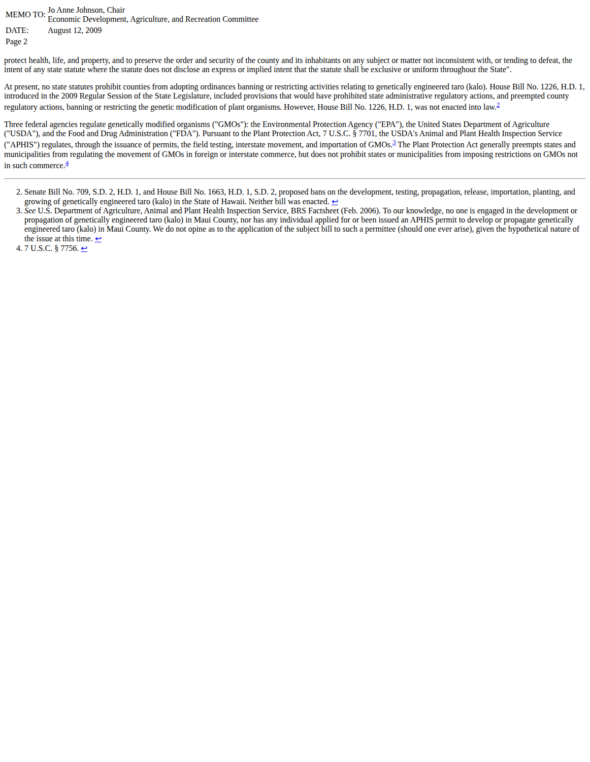| MEMO TO: | Jo Anne Johnson, Chair Economic Development, Agriculture, and Recreation Committee |
| DATE: | August 12, 2009 |
| Page 2 | |
protect health, life, and property, and to preserve the order and security of the county and its inhabitants on any subject or matter not inconsistent with, or tending to defeat, the intent of any state statute where the statute does not disclose an express or implied intent that the statute shall be exclusive or uniform throughout the State".
At present, no state statutes prohibit counties from adopting ordinances banning or restricting activities relating to genetically engineered taro (kalo). House Bill No. 1226, H.D. 1, introduced in the 2009 Regular Session of the State Legislature, included provisions that would have prohibited state administrative regulatory actions, and preempted county regulatory actions, banning or restricting the genetic modification of plant organisms. However, House Bill No. 1226, H.D. 1, was not enacted into law.2
Three federal agencies regulate genetically modified organisms ("GMOs"): the Environmental Protection Agency ("EPA"), the United States Department of Agriculture ("USDA"), and the Food and Drug Administration ("FDA"). Pursuant to the Plant Protection Act, 7 U.S.C. § 7701, the USDA's Animal and Plant Health Inspection Service ("APHIS") regulates, through the issuance of permits, the field testing, interstate movement, and importation of GMOs.3 The Plant Protection Act generally preempts states and municipalities from regulating the movement of GMOs in foreign or interstate commerce, but does not prohibit states or municipalities from imposing restrictions on GMOs not in such commerce.4
Senate Bill No. 709, S.D. 2, H.D. 1, and House Bill No. 1663, H.D. 1, S.D. 2, proposed bans on the development, testing, propagation, release, importation, planting, and growing of genetically engineered taro (kalo) in the State of Hawaii. Neither bill was enacted. ↩
See U.S. Department of Agriculture, Animal and Plant Health Inspection Service, BRS Factsheet (Feb. 2006). To our knowledge, no one is engaged in the development or propagation of genetically engineered taro (kalo) in Maui County, nor has any individual applied for or been issued an APHIS permit to develop or propagate genetically engineered taro (kalo) in Maui County. We do not opine as to the application of the subject bill to such a permittee (should one ever arise), given the hypothetical nature of the issue at this time. ↩
7 U.S.C. § 7756. ↩